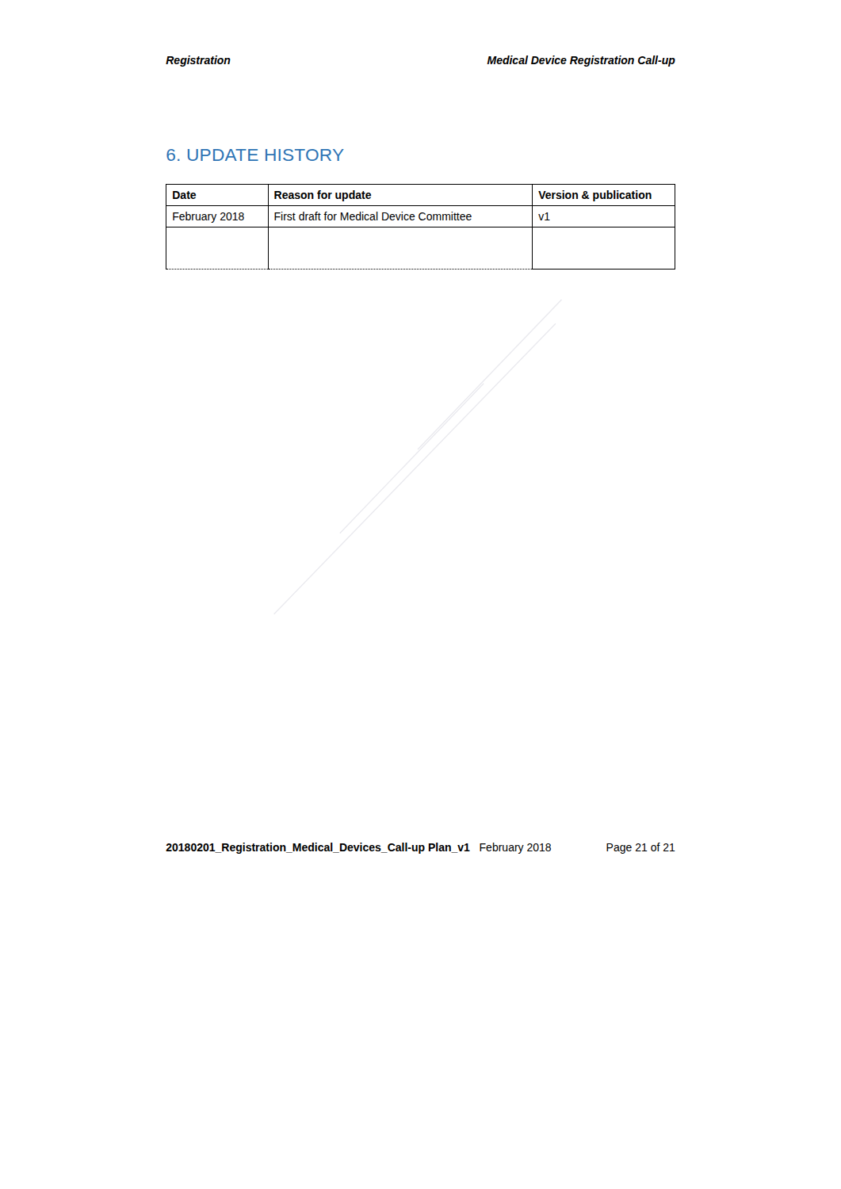Registration Medical Device Registration Call-up
6. UPDATE HISTORY
| Date | Reason for update | Version & publication |
| --- | --- | --- |
| February 2018 | First draft for Medical Device Committee | v1 |
20180201_Registration_Medical_Devices_Call-up Plan_v1 February 2018
Page 21 of 21